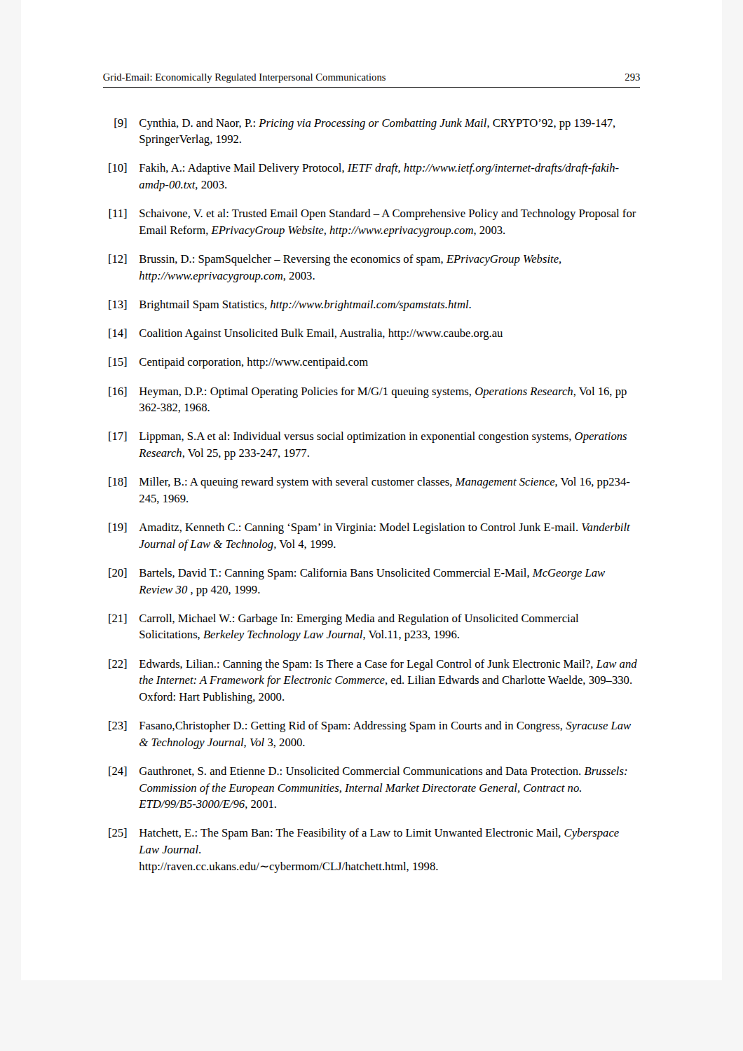Grid-Email: Economically Regulated Interpersonal Communications 293
[9] Cynthia, D. and Naor, P.: Pricing via Processing or Combatting Junk Mail, CRYPTO’92, pp 139-147, SpringerVerlag, 1992.
[10] Fakih, A.: Adaptive Mail Delivery Protocol, IETF draft, http://www.ietf.org/internet-drafts/draft-fakih-amdp-00.txt, 2003.
[11] Schaivone, V. et al: Trusted Email Open Standard – A Comprehensive Policy and Technology Proposal for Email Reform, EPrivacyGroup Website, http://www.eprivacygroup.com, 2003.
[12] Brussin, D.: SpamSquelcher – Reversing the economics of spam, EPrivacyGroup Website, http://www.eprivacygroup.com, 2003.
[13] Brightmail Spam Statistics, http://www.brightmail.com/spamstats.html.
[14] Coalition Against Unsolicited Bulk Email, Australia, http://www.caube.org.au
[15] Centipaid corporation, http://www.centipaid.com
[16] Heyman, D.P.: Optimal Operating Policies for M/G/1 queuing systems, Operations Research, Vol 16, pp 362-382, 1968.
[17] Lippman, S.A et al: Individual versus social optimization in exponential congestion systems, Operations Research, Vol 25, pp 233-247, 1977.
[18] Miller, B.: A queuing reward system with several customer classes, Management Science, Vol 16, pp234-245, 1969.
[19] Amaditz, Kenneth C.: Canning ‘Spam’ in Virginia: Model Legislation to Control Junk E-mail. Vanderbilt Journal of Law & Technolog, Vol 4, 1999.
[20] Bartels, David T.: Canning Spam: California Bans Unsolicited Commercial E-Mail, McGeorge Law Review 30 , pp 420, 1999.
[21] Carroll, Michael W.: Garbage In: Emerging Media and Regulation of Unsolicited Commercial Solicitations, Berkeley Technology Law Journal, Vol.11, p233, 1996.
[22] Edwards, Lilian.: Canning the Spam: Is There a Case for Legal Control of Junk Electronic Mail?, Law and the Internet: A Framework for Electronic Commerce, ed. Lilian Edwards and Charlotte Waelde, 309–330. Oxford: Hart Publishing, 2000.
[23] Fasano,Christopher D.: Getting Rid of Spam: Addressing Spam in Courts and in Congress, Syracuse Law & Technology Journal, Vol 3, 2000.
[24] Gauthronet, S. and Etienne D.: Unsolicited Commercial Communications and Data Protection. Brussels: Commission of the European Communities, Internal Market Directorate General, Contract no. ETD/99/B5-3000/E/96, 2001.
[25] Hatchett, E.: The Spam Ban: The Feasibility of a Law to Limit Unwanted Electronic Mail, Cyberspace Law Journal.
http://raven.cc.ukans.edu/∼cybermom/CLJ/hatchett.html, 1998.